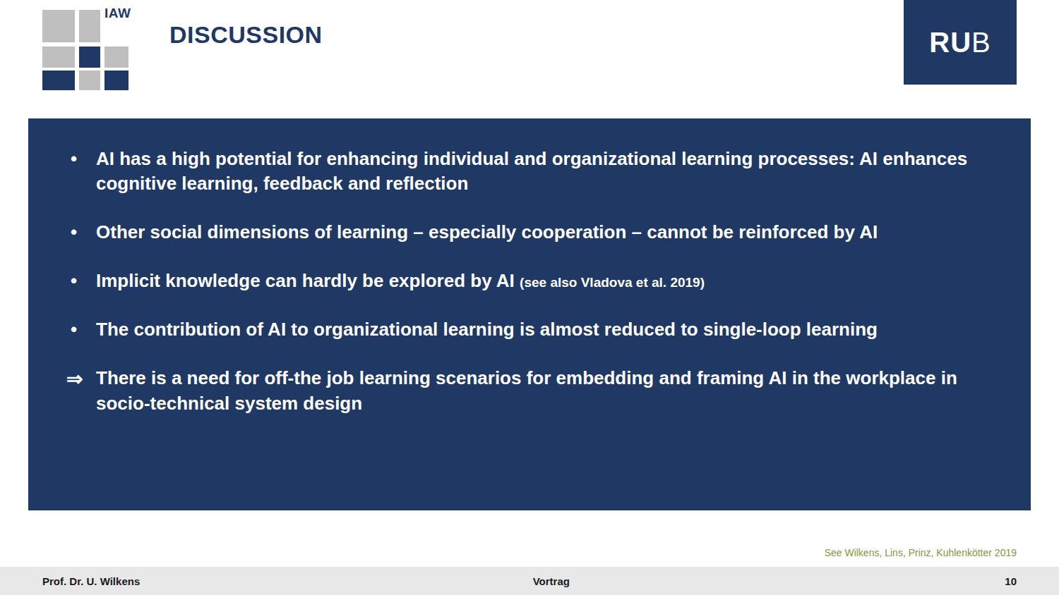IAW
DISCUSSION
RUB
•AI has a high potential for enhancing individual and organizational learning processes: AI enhances cognitive learning, feedback and reflection
•Other social dimensions of learning – especially cooperation – cannot be reinforced by AI
•Implicit knowledge can hardly be explored by AI (see also Vladova et al. 2019)
•The contribution of AI to organizational learning is almost reduced to single-loop learning
⇒There is a need for off-the job learning scenarios for embedding and framing AI in the workplace in socio-technical system design
See Wilkens, Lins, Prinz, Kuhlenkötter 2019
Prof. Dr. U. Wilkens
Vortrag
10